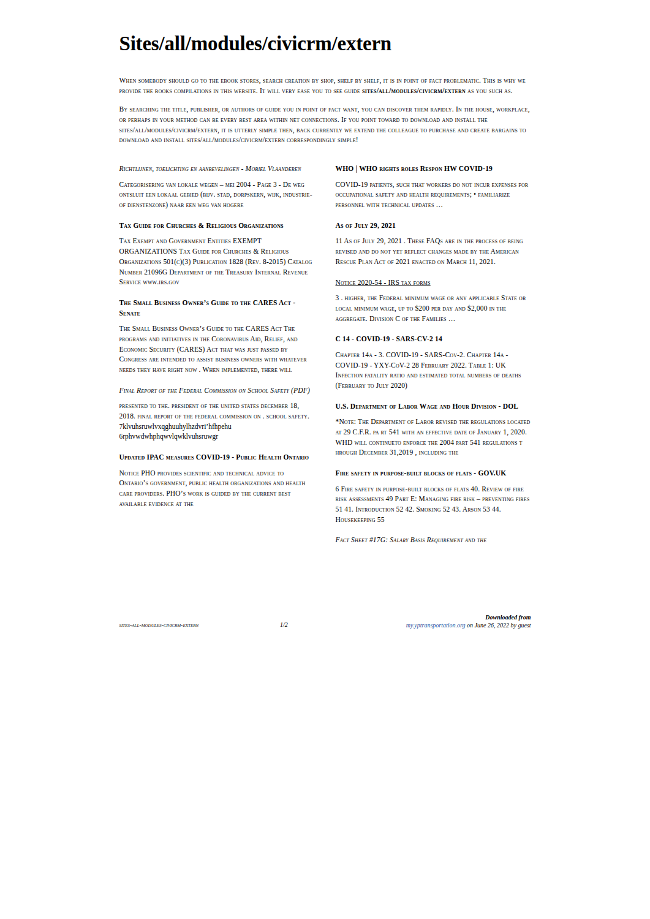Sites/all/modules/civicrm/extern
When somebody should go to the ebook stores, search creation by shop, shelf by shelf, it is in point of fact problematic. This is why we provide the books compilations in this website. It will very ease you to see guide sites/all/modules/civicrm/extern as you such as.
By searching the title, publisher, or authors of guide you in point of fact want, you can discover them rapidly. In the house, workplace, or perhaps in your method can be every best area within net connections. If you point toward to download and install the sites/all/modules/civicrm/extern, it is utterly simple then, back currently we extend the colleague to purchase and create bargains to download and install sites/all/modules/civicrm/extern correspondingly simple!
Richtlijnen, toelichting en aanbevelingen - Mobiel Vlaanderen
Categorisering van lokale wegen – mei 2004 - Page 3 - De weg ontsluit een lokaal gebied (bijv. stad, dorpskern, wijk, industrie- of dienstenzone) naar een weg van hogere
Tax Guide for Churches & Religious Organizations
Tax Exempt and Government Entities EXEMPT ORGANIZATIONS Tax Guide for Churches & Religious Organizations 501(c)(3) Publication 1828 (Rev. 8-2015) Catalog Number 21096G Department of the Treasury Internal Revenue Service www.irs.gov
The Small Business Owner’s Guide to the CARES Act - Senate
The Small Business Owner’s Guide to the CARES Act The programs and initiatives in the Coronavirus Aid, Relief, and Economic Security (CARES) Act that was just passed by Congress are intended to assist business owners with whatever needs they have right now . When implemented, there will
Final Report of the Federal Commission on School Safety (PDF)
presented to the. president of the united states december 18, 2018. final report of the federal commission on . school safety. 7klvuhsruwlvxqghuuhylhzdvri’hfhpehu 6rphvwdwhphqwvlqwklvuhsruwgr
Updated IPAC measures COVID-19 - Public Health Ontario
Notice PHO provides scientific and technical advice to Ontario’s government, public health organizations and health care providers. PHO’s work is guided by the current best available evidence at the
WHO | WHO rights roles Respon HW COVID-19
COVID-19 patients, such that workers do not incur expenses for occupational safety and health requirements; • familiarize personnel with technical updates …
As of July 29, 2021
11 As of July 29, 2021 . These FAQs are in the process of being revised and do not yet reflect changes made by the American Rescue Plan Act of 2021 enacted on March 11, 2021.
Notice 2020-54 - IRS tax forms
3 . higher, the Federal minimum wage or any applicable State or local minimum wage, up to $200 per day and $2,000 in the aggregate. Division C of the Families …
C 14 - COVID-19 - SARS-CV-2 14
Chapter 14a - 3. COVID-19 - SARS-Cov-2. Chapter 14a - COVID-19 - YXY-CoV-2 28 February 2022. Table 1: UK Infection fatality ratio and estimated total numbers of deaths (February to July 2020)
U.S. Department of Labor Wage and Hour Division - DOL
*Note: The Department of Labor revised the regulations located at 29 C.F.R. pa rt 541 with an effective date of January 1, 2020. WHD will continueto enforce the 2004 part 541 regulations t hrough December 31,2019 , including the
Fire safety in purpose-built blocks of flats - GOV.UK
6 Fire safety in purpose-built blocks of flats 40. Review of fire risk assessments 49 Part E: Managing fire risk – preventing fires 51 41. Introduction 52 42. Smoking 52 43. Arson 53 44. Housekeeping 55
Fact Sheet #17G: Salary Basis Requirement and the
sites-all-modules-civicrm-extern
1/2
Downloaded from
my.yptransportation.org on June 26, 2022 by guest